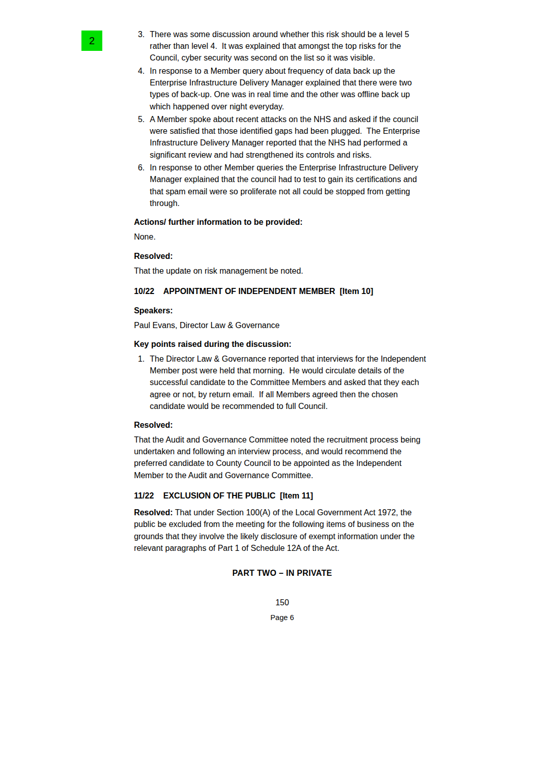2
There was some discussion around whether this risk should be a level 5 rather than level 4. It was explained that amongst the top risks for the Council, cyber security was second on the list so it was visible.
In response to a Member query about frequency of data back up the Enterprise Infrastructure Delivery Manager explained that there were two types of back-up. One was in real time and the other was offline back up which happened over night everyday.
A Member spoke about recent attacks on the NHS and asked if the council were satisfied that those identified gaps had been plugged. The Enterprise Infrastructure Delivery Manager reported that the NHS had performed a significant review and had strengthened its controls and risks.
In response to other Member queries the Enterprise Infrastructure Delivery Manager explained that the council had to test to gain its certifications and that spam email were so proliferate not all could be stopped from getting through.
Actions/ further information to be provided:
None.
Resolved:
That the update on risk management be noted.
10/22 APPOINTMENT OF INDEPENDENT MEMBER [Item 10]
Speakers:
Paul Evans, Director Law & Governance
Key points raised during the discussion:
The Director Law & Governance reported that interviews for the Independent Member post were held that morning. He would circulate details of the successful candidate to the Committee Members and asked that they each agree or not, by return email. If all Members agreed then the chosen candidate would be recommended to full Council.
Resolved:
That the Audit and Governance Committee noted the recruitment process being undertaken and following an interview process, and would recommend the preferred candidate to County Council to be appointed as the Independent Member to the Audit and Governance Committee.
11/22 EXCLUSION OF THE PUBLIC [Item 11]
Resolved: That under Section 100(A) of the Local Government Act 1972, the public be excluded from the meeting for the following items of business on the grounds that they involve the likely disclosure of exempt information under the relevant paragraphs of Part 1 of Schedule 12A of the Act.
PART TWO – IN PRIVATE
150
Page 6